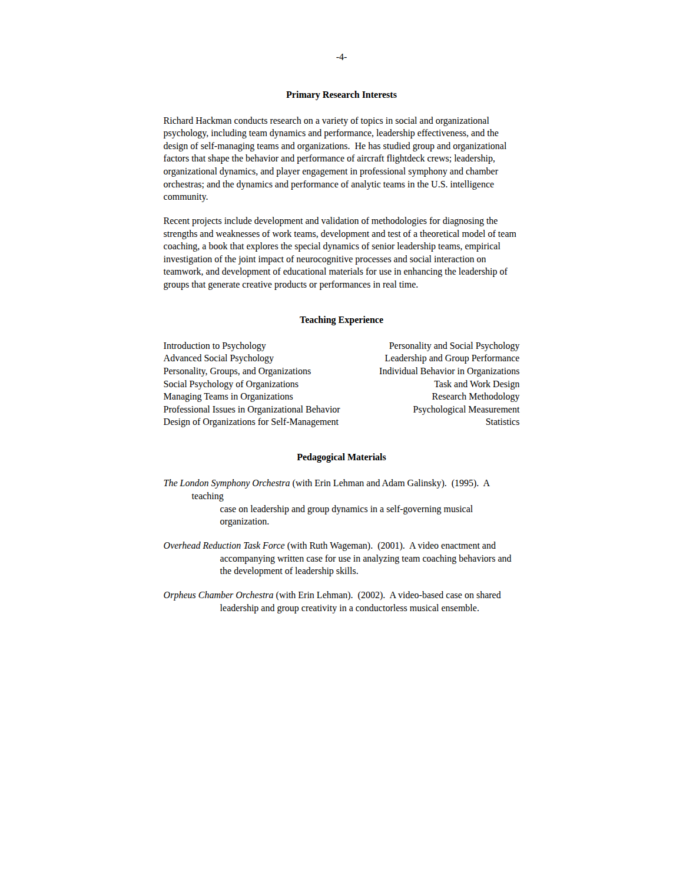-4-
Primary Research Interests
Richard Hackman conducts research on a variety of topics in social and organizational psychology, including team dynamics and performance, leadership effectiveness, and the design of self-managing teams and organizations. He has studied group and organizational factors that shape the behavior and performance of aircraft flightdeck crews; leadership, organizational dynamics, and player engagement in professional symphony and chamber orchestras; and the dynamics and performance of analytic teams in the U.S. intelligence community.
Recent projects include development and validation of methodologies for diagnosing the strengths and weaknesses of work teams, development and test of a theoretical model of team coaching, a book that explores the special dynamics of senior leadership teams, empirical investigation of the joint impact of neurocognitive processes and social interaction on teamwork, and development of educational materials for use in enhancing the leadership of groups that generate creative products or performances in real time.
Teaching Experience
| Introduction to Psychology | Personality and Social Psychology |
| Advanced Social Psychology | Leadership and Group Performance |
| Personality, Groups, and Organizations | Individual Behavior in Organizations |
| Social Psychology of Organizations | Task and Work Design |
| Managing Teams in Organizations | Research Methodology |
| Professional Issues in Organizational Behavior | Psychological Measurement |
| Design of Organizations for Self-Management | Statistics |
Pedagogical Materials
The London Symphony Orchestra (with Erin Lehman and Adam Galinsky). (1995). A teaching case on leadership and group dynamics in a self-governing musical organization.
Overhead Reduction Task Force (with Ruth Wageman). (2001). A video enactment and accompanying written case for use in analyzing team coaching behaviors and the development of leadership skills.
Orpheus Chamber Orchestra (with Erin Lehman). (2002). A video-based case on shared leadership and group creativity in a conductorless musical ensemble.